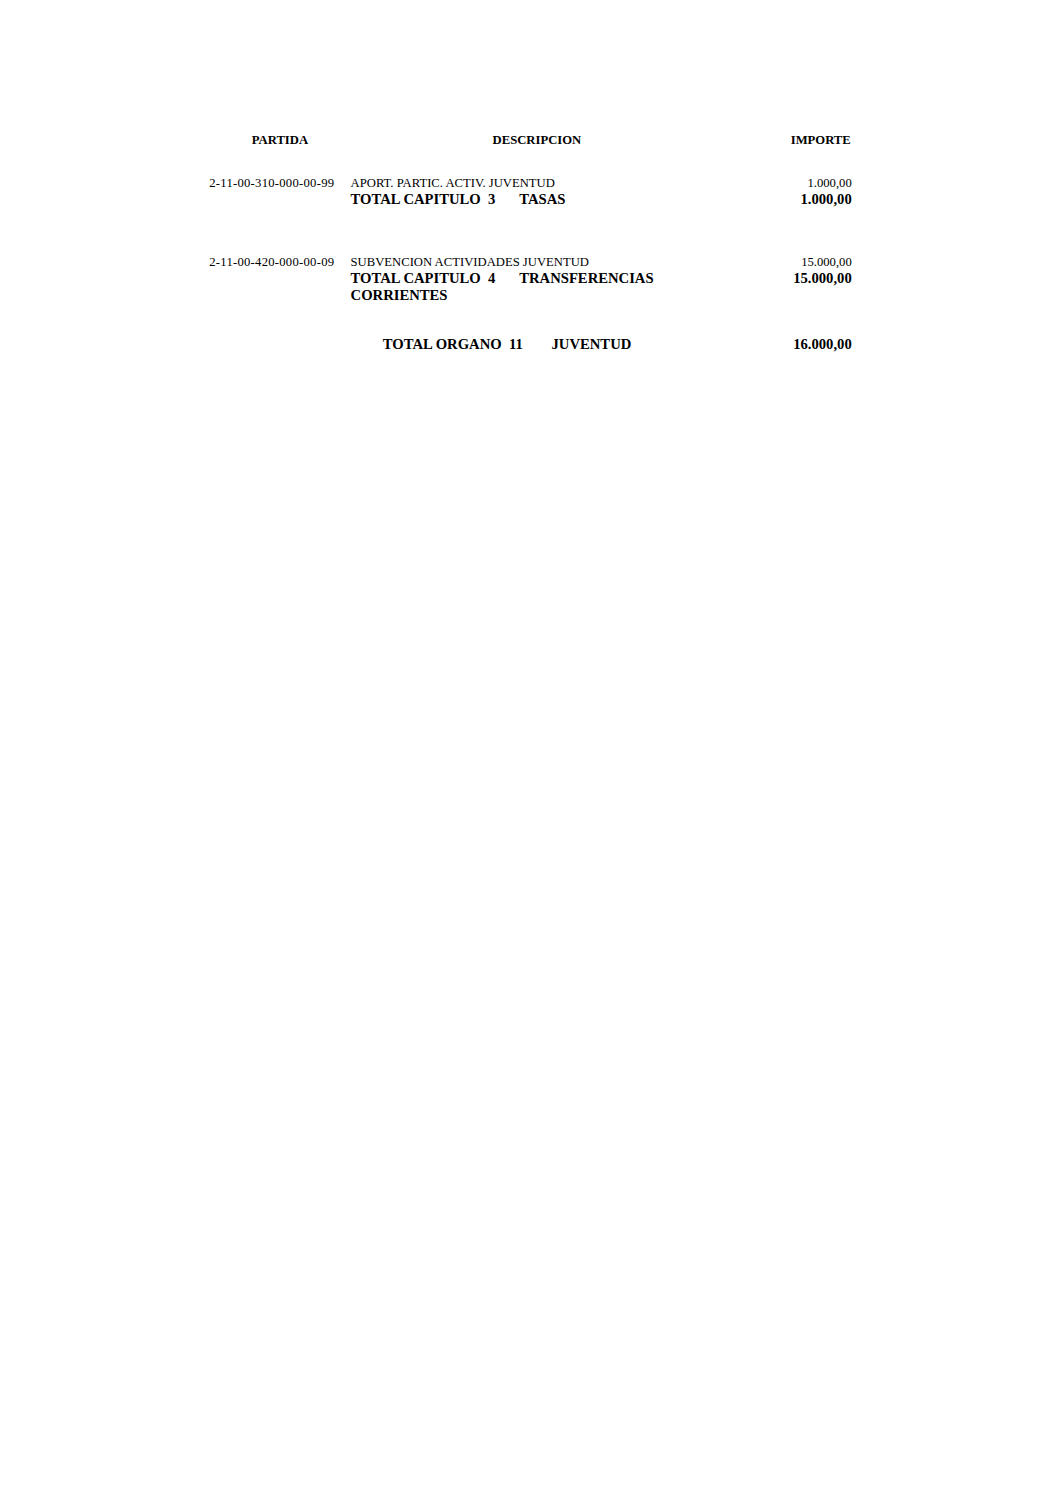| Partida | Descripcion | Importe |
| --- | --- | --- |
| 2-11-00-310-000-00-99 | APORT. PARTIC. ACTIV. JUVENTUD | 1.000,00 |
| | TOTAL CAPITULO 3 TASAS | 1.000,00 |
| 2-11-00-420-000-00-09 | SUBVENCION ACTIVIDADES JUVENTUD | 15.000,00 |
| | TOTAL CAPITULO 4 TRANSFERENCIAS CORRIENTES | 15.000,00 |
| | TOTAL ORGANO 11 JUVENTUD | 16.000,00 |